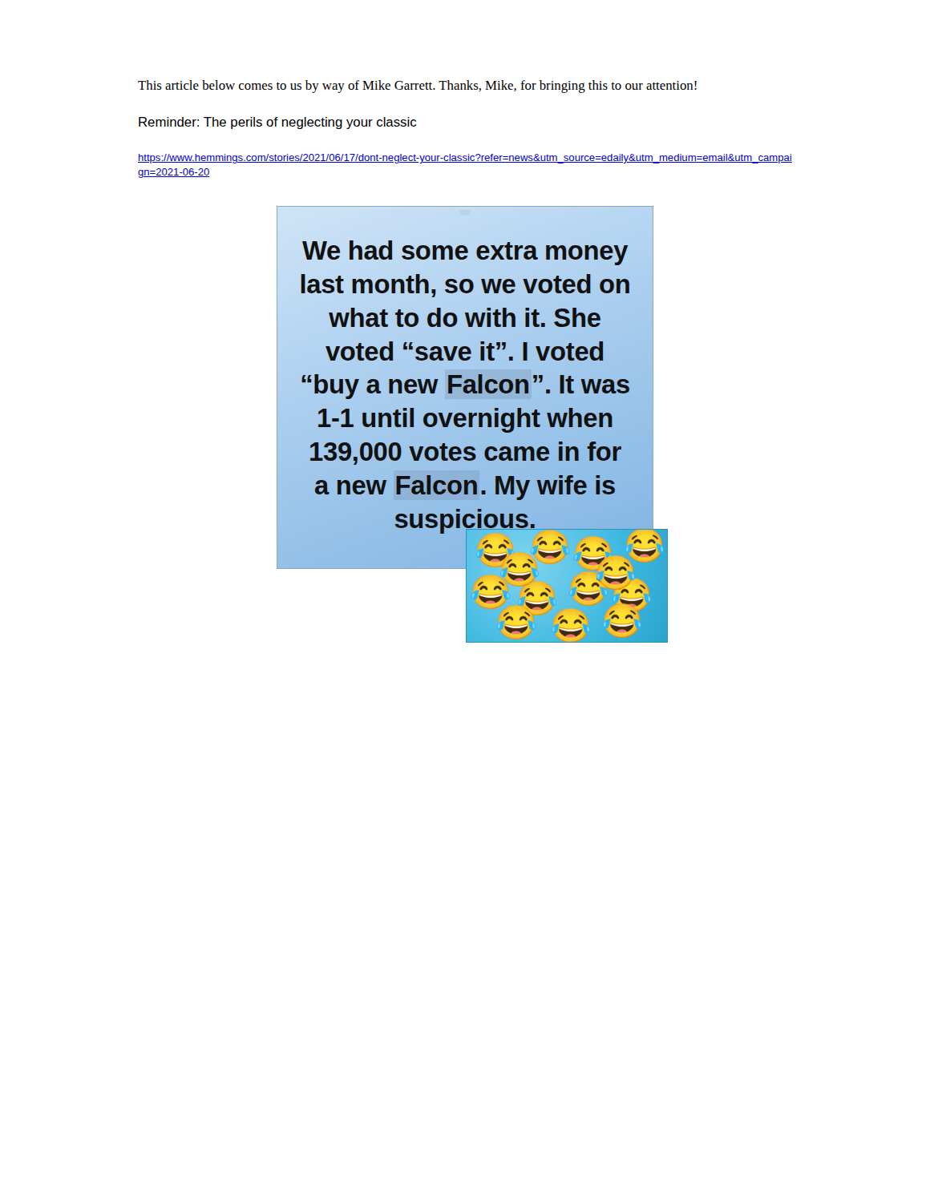This article below comes to us by way of Mike Garrett. Thanks, Mike, for bringing this to our attention!
Reminder: The perils of neglecting your classic
https://www.hemmings.com/stories/2021/06/17/dont-neglect-your-classic?refer=news&utm_source=edaily&utm_medium=email&utm_campaign=2021-06-20
We had some extra money last month, so we voted on what to do with it. She voted “save it”. I voted “buy a new Falcon”. It was 1-1 until overnight when 139,000 votes came in for a new Falcon. My wife is suspicious.
😂 😂 😂 😂 😂 😂 😂 😂 😂 😂 😂 😂 😂